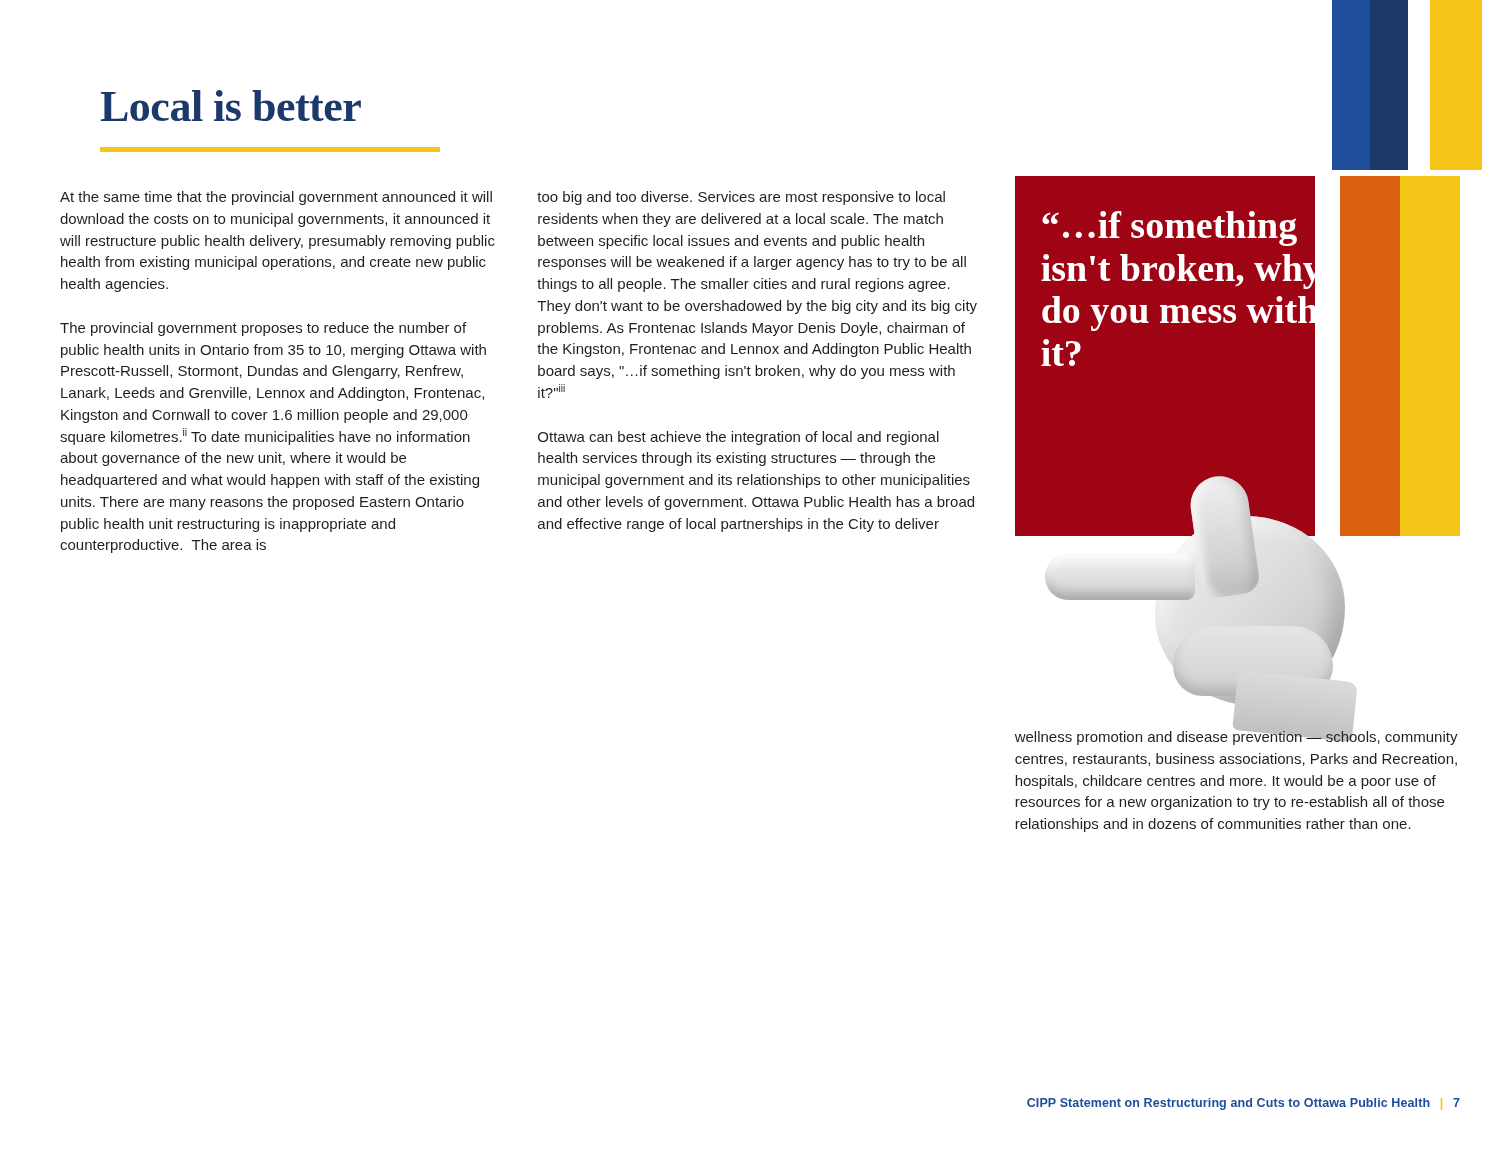Local is better
At the same time that the provincial government announced it will download the costs on to municipal governments, it announced it will restructure public health delivery, presumably removing public health from existing municipal operations, and create new public health agencies.
The provincial government proposes to reduce the number of public health units in Ontario from 35 to 10, merging Ottawa with Prescott-Russell, Stormont, Dundas and Glengarry, Renfrew, Lanark, Leeds and Grenville, Lennox and Addington, Frontenac, Kingston and Cornwall to cover 1.6 million people and 29,000 square kilometres.ii To date municipalities have no information about governance of the new unit, where it would be headquartered and what would happen with staff of the existing units. There are many reasons the proposed Eastern Ontario public health unit restructuring is inappropriate and counterproductive. The area is
too big and too diverse. Services are most responsive to local residents when they are delivered at a local scale. The match between specific local issues and events and public health responses will be weakened if a larger agency has to try to be all things to all people. The smaller cities and rural regions agree. They don't want to be overshadowed by the big city and its big city problems. As Frontenac Islands Mayor Denis Doyle, chairman of the Kingston, Frontenac and Lennox and Addington Public Health board says, "…if something isn't broken, why do you mess with it?"iii
Ottawa can best achieve the integration of local and regional health services through its existing structures — through the municipal government and its relationships to other municipalities and other levels of government. Ottawa Public Health has a broad and effective range of local partnerships in the City to deliver
“…if something isn't broken, why do you mess with it?
wellness promotion and disease prevention — schools, community centres, restaurants, business associations, Parks and Recreation, hospitals, childcare centres and more. It would be a poor use of resources for a new organization to try to re-establish all of those relationships and in dozens of communities rather than one.
CIPP Statement on Restructuring and Cuts to Ottawa Public Health | 7